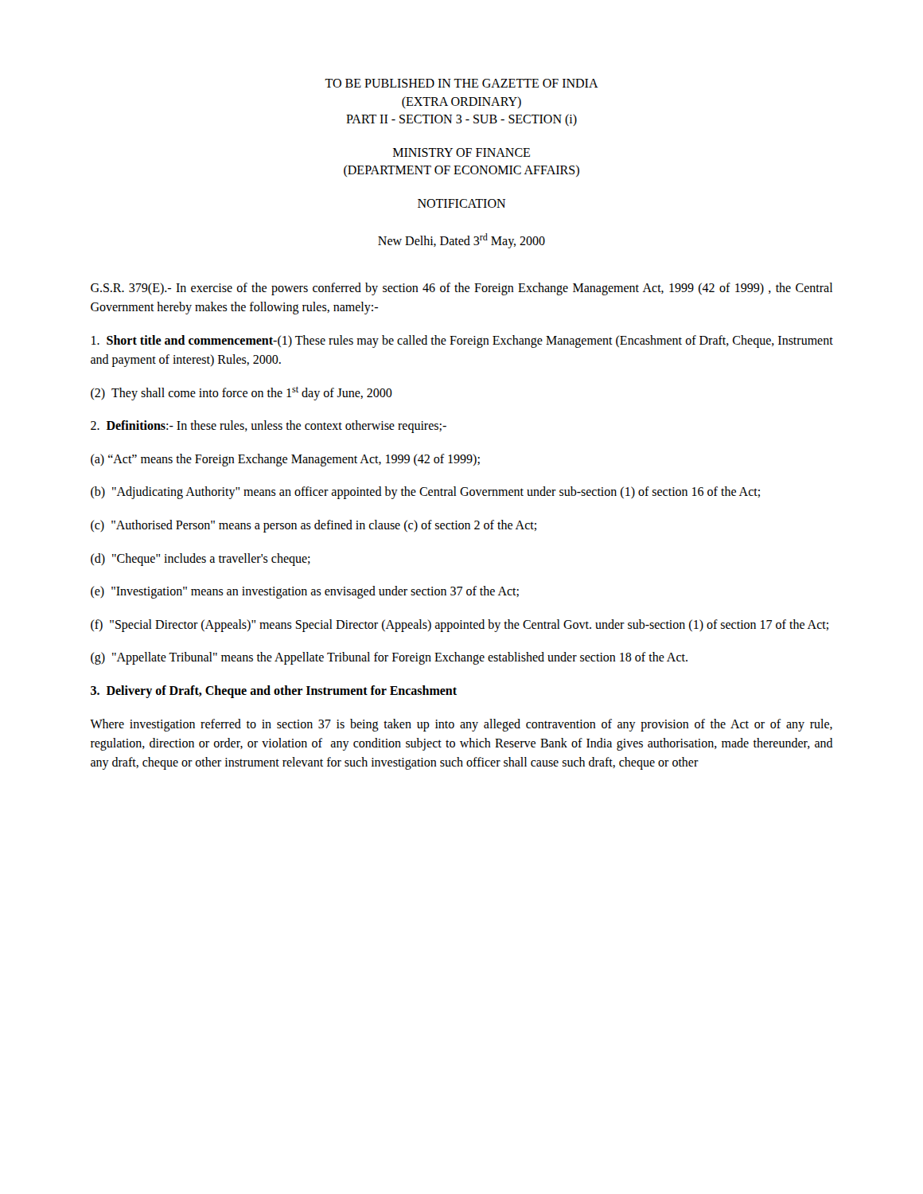TO BE PUBLISHED IN THE GAZETTE OF INDIA
(EXTRA ORDINARY)
PART II - SECTION 3 - SUB - SECTION (i)
MINISTRY OF FINANCE
(DEPARTMENT OF ECONOMIC AFFAIRS)
NOTIFICATION
New Delhi, Dated 3rd May, 2000
G.S.R. 379(E).- In exercise of the powers conferred by section 46 of the Foreign Exchange Management Act, 1999 (42 of 1999) , the Central Government hereby makes the following rules, namely:-
1. Short title and commencement-(1) These rules may be called the Foreign Exchange Management (Encashment of Draft, Cheque, Instrument and payment of interest) Rules, 2000.
(2) They shall come into force on the 1st day of June, 2000
2. Definitions:- In these rules, unless the context otherwise requires;-
(a) “Act” means the Foreign Exchange Management Act, 1999 (42 of 1999);
(b) "Adjudicating Authority" means an officer appointed by the Central Government under sub-section (1) of section 16 of the Act;
(c) "Authorised Person" means a person as defined in clause (c) of section 2 of the Act;
(d) "Cheque" includes a traveller's cheque;
(e) "Investigation" means an investigation as envisaged under section 37 of the Act;
(f) "Special Director (Appeals)" means Special Director (Appeals) appointed by the Central Govt. under sub-section (1) of section 17 of the Act;
(g) "Appellate Tribunal" means the Appellate Tribunal for Foreign Exchange established under section 18 of the Act.
3. Delivery of Draft, Cheque and other Instrument for Encashment
Where investigation referred to in section 37 is being taken up into any alleged contravention of any provision of the Act or of any rule, regulation, direction or order, or violation of any condition subject to which Reserve Bank of India gives authorisation, made thereunder, and any draft, cheque or other instrument relevant for such investigation such officer shall cause such draft, cheque or other